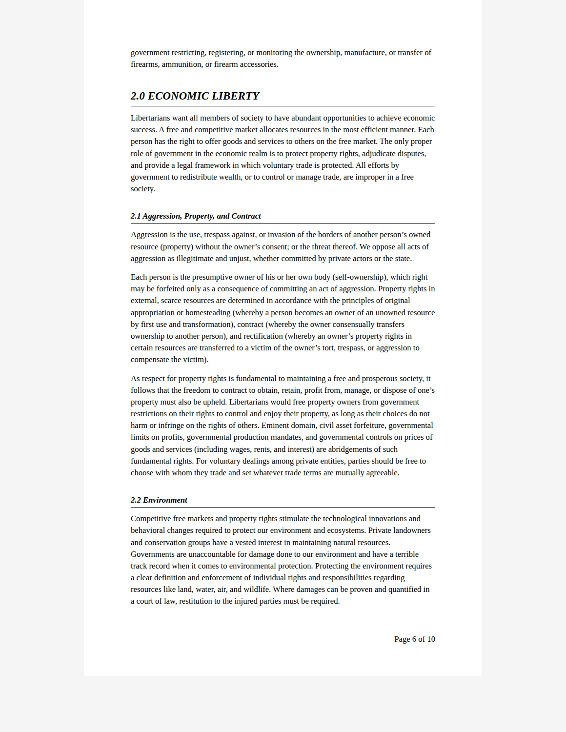government restricting, registering, or monitoring the ownership, manufacture, or transfer of firearms, ammunition, or firearm accessories.
2.0 ECONOMIC LIBERTY
Libertarians want all members of society to have abundant opportunities to achieve economic success. A free and competitive market allocates resources in the most efficient manner. Each person has the right to offer goods and services to others on the free market. The only proper role of government in the economic realm is to protect property rights, adjudicate disputes, and provide a legal framework in which voluntary trade is protected. All efforts by government to redistribute wealth, or to control or manage trade, are improper in a free society.
2.1 Aggression, Property, and Contract
Aggression is the use, trespass against, or invasion of the borders of another person’s owned resource (property) without the owner’s consent; or the threat thereof. We oppose all acts of aggression as illegitimate and unjust, whether committed by private actors or the state.
Each person is the presumptive owner of his or her own body (self-ownership), which right may be forfeited only as a consequence of committing an act of aggression. Property rights in external, scarce resources are determined in accordance with the principles of original appropriation or homesteading (whereby a person becomes an owner of an unowned resource by first use and transformation), contract (whereby the owner consensually transfers ownership to another person), and rectification (whereby an owner’s property rights in certain resources are transferred to a victim of the owner’s tort, trespass, or aggression to compensate the victim).
As respect for property rights is fundamental to maintaining a free and prosperous society, it follows that the freedom to contract to obtain, retain, profit from, manage, or dispose of one’s property must also be upheld. Libertarians would free property owners from government restrictions on their rights to control and enjoy their property, as long as their choices do not harm or infringe on the rights of others. Eminent domain, civil asset forfeiture, governmental limits on profits, governmental production mandates, and governmental controls on prices of goods and services (including wages, rents, and interest) are abridgements of such fundamental rights. For voluntary dealings among private entities, parties should be free to choose with whom they trade and set whatever trade terms are mutually agreeable.
2.2 Environment
Competitive free markets and property rights stimulate the technological innovations and behavioral changes required to protect our environment and ecosystems. Private landowners and conservation groups have a vested interest in maintaining natural resources. Governments are unaccountable for damage done to our environment and have a terrible track record when it comes to environmental protection. Protecting the environment requires a clear definition and enforcement of individual rights and responsibilities regarding resources like land, water, air, and wildlife. Where damages can be proven and quantified in a court of law, restitution to the injured parties must be required.
Page 6 of 10